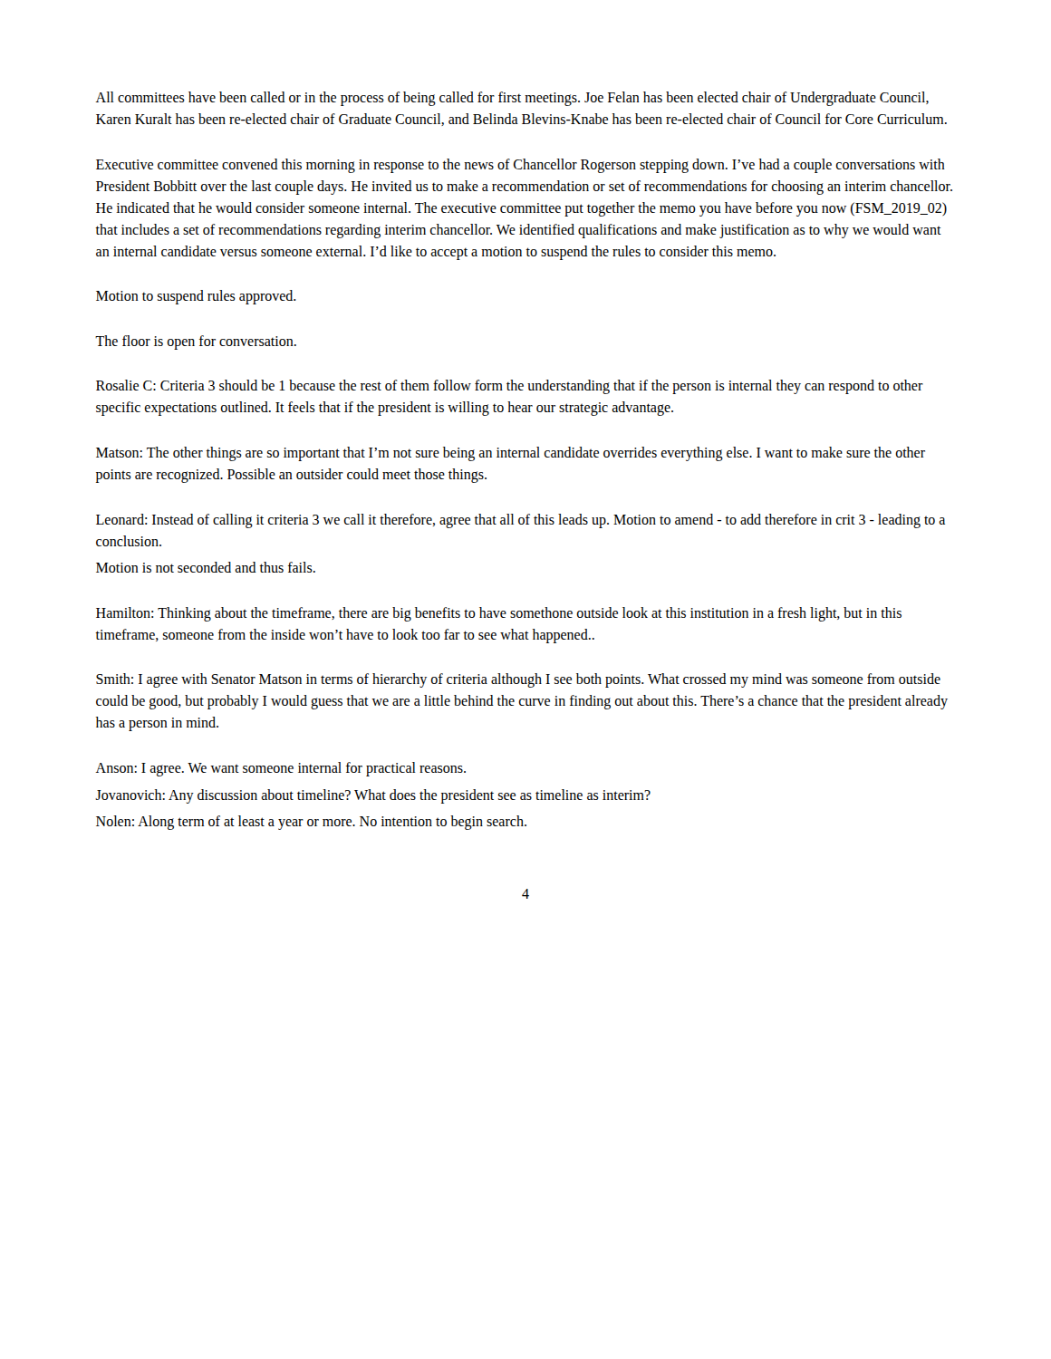All committees have been called or in the process of being called for first meetings. Joe Felan has been elected chair of Undergraduate Council, Karen Kuralt has been re-elected chair of Graduate Council, and Belinda Blevins-Knabe has been re-elected chair of Council for Core Curriculum.
Executive committee convened this morning in response to the news of Chancellor Rogerson stepping down. I’ve had a couple conversations with President Bobbitt over the last couple days. He invited us to make a recommendation or set of recommendations for choosing an interim chancellor. He indicated that he would consider someone internal. The executive committee put together the memo you have before you now (FSM_2019_02) that includes a set of recommendations regarding interim chancellor. We identified qualifications and make justification as to why we would want an internal candidate versus someone external. I’d like to accept a motion to suspend the rules to consider this memo.
Motion to suspend rules approved.
The floor is open for conversation.
Rosalie C: Criteria 3 should be 1 because the rest of them follow form the understanding that if the person is internal they can respond to other specific expectations outlined. It feels that if the president is willing to hear our strategic advantage.
Matson: The other things are so important that I’m not sure being an internal candidate overrides everything else. I want to make sure the other points are recognized. Possible an outsider could meet those things.
Leonard: Instead of calling it criteria 3 we call it therefore, agree that all of this leads up. Motion to amend - to add therefore in crit 3 - leading to a conclusion.
Motion is not seconded and thus fails.
Hamilton: Thinking about the timeframe, there are big benefits to have somethone outside look at this institution in a fresh light, but in this timeframe, someone from the inside won’t have to look too far to see what happened..
Smith: I agree with Senator Matson in terms of hierarchy of criteria although I see both points. What crossed my mind was someone from outside could be good, but probably I would guess that we are a little behind the curve in finding out about this. There’s a chance that the president already has a person in mind.
Anson: I agree. We want someone internal for practical reasons.
Jovanovich: Any discussion about timeline? What does the president see as timeline as interim?
Nolen: Along term of at least a year or more. No intention to begin search.
4